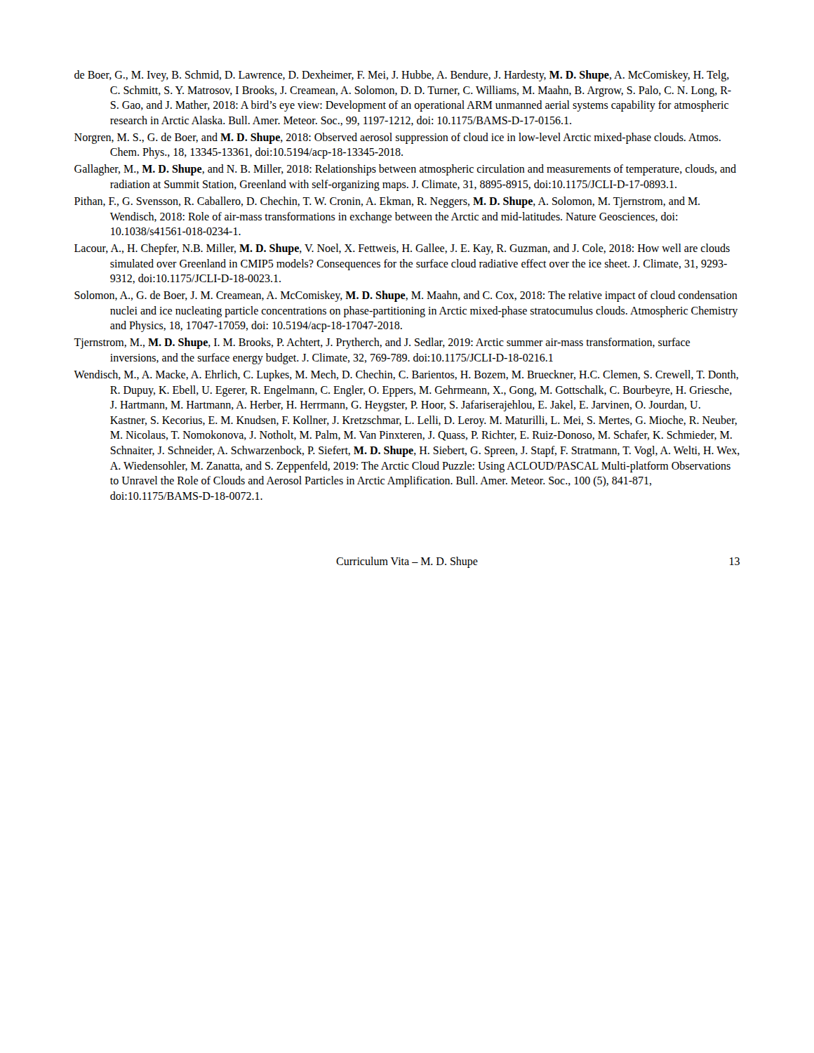de Boer, G., M. Ivey, B. Schmid, D. Lawrence, D. Dexheimer, F. Mei, J. Hubbe, A. Bendure, J. Hardesty, M. D. Shupe, A. McComiskey, H. Telg, C. Schmitt, S. Y. Matrosov, I Brooks, J. Creamean, A. Solomon, D. D. Turner, C. Williams, M. Maahn, B. Argrow, S. Palo, C. N. Long, R-S. Gao, and J. Mather, 2018: A bird’s eye view: Development of an operational ARM unmanned aerial systems capability for atmospheric research in Arctic Alaska. Bull. Amer. Meteor. Soc., 99, 1197-1212, doi: 10.1175/BAMS-D-17-0156.1.
Norgren, M. S., G. de Boer, and M. D. Shupe, 2018: Observed aerosol suppression of cloud ice in low-level Arctic mixed-phase clouds. Atmos. Chem. Phys., 18, 13345-13361, doi:10.5194/acp-18-13345-2018.
Gallagher, M., M. D. Shupe, and N. B. Miller, 2018: Relationships between atmospheric circulation and measurements of temperature, clouds, and radiation at Summit Station, Greenland with self-organizing maps. J. Climate, 31, 8895-8915, doi:10.1175/JCLI-D-17-0893.1.
Pithan, F., G. Svensson, R. Caballero, D. Chechin, T. W. Cronin, A. Ekman, R. Neggers, M. D. Shupe, A. Solomon, M. Tjernstrom, and M. Wendisch, 2018: Role of air-mass transformations in exchange between the Arctic and mid-latitudes. Nature Geosciences, doi: 10.1038/s41561-018-0234-1.
Lacour, A., H. Chepfer, N.B. Miller, M. D. Shupe, V. Noel, X. Fettweis, H. Gallee, J. E. Kay, R. Guzman, and J. Cole, 2018: How well are clouds simulated over Greenland in CMIP5 models? Consequences for the surface cloud radiative effect over the ice sheet. J. Climate, 31, 9293-9312, doi:10.1175/JCLI-D-18-0023.1.
Solomon, A., G. de Boer, J. M. Creamean, A. McComiskey, M. D. Shupe, M. Maahn, and C. Cox, 2018: The relative impact of cloud condensation nuclei and ice nucleating particle concentrations on phase-partitioning in Arctic mixed-phase stratocumulus clouds. Atmospheric Chemistry and Physics, 18, 17047-17059, doi: 10.5194/acp-18-17047-2018.
Tjernstrom, M., M. D. Shupe, I. M. Brooks, P. Achtert, J. Prytherch, and J. Sedlar, 2019: Arctic summer air-mass transformation, surface inversions, and the surface energy budget. J. Climate, 32, 769-789. doi:10.1175/JCLI-D-18-0216.1
Wendisch, M., A. Macke, A. Ehrlich, C. Lupkes, M. Mech, D. Chechin, C. Barientos, H. Bozem, M. Brueckner, H.C. Clemen, S. Crewell, T. Donth, R. Dupuy, K. Ebell, U. Egerer, R. Engelmann, C. Engler, O. Eppers, M. Gehrmeann, X., Gong, M. Gottschalk, C. Bourbeyre, H. Griesche, J. Hartmann, M. Hartmann, A. Herber, H. Herrmann, G. Heygster, P. Hoor, S. Jafariserajehlou, E. Jakel, E. Jarvinen, O. Jourdan, U. Kastner, S. Kecorius, E. M. Knudsen, F. Kollner, J. Kretzschmar, L. Lelli, D. Leroy. M. Maturilli, L. Mei, S. Mertes, G. Mioche, R. Neuber, M. Nicolaus, T. Nomokonova, J. Notholt, M. Palm, M. Van Pinxteren, J. Quass, P. Richter, E. Ruiz-Donoso, M. Schafer, K. Schmieder, M. Schnaiter, J. Schneider, A. Schwarzenbock, P. Siefert, M. D. Shupe, H. Siebert, G. Spreen, J. Stapf, F. Stratmann, T. Vogl, A. Welti, H. Wex, A. Wiedensohler, M. Zanatta, and S. Zeppenfeld, 2019: The Arctic Cloud Puzzle: Using ACLOUD/PASCAL Multi-platform Observations to Unravel the Role of Clouds and Aerosol Particles in Arctic Amplification. Bull. Amer. Meteor. Soc., 100 (5), 841-871, doi:10.1175/BAMS-D-18-0072.1.
Curriculum Vita – M. D. Shupe 13